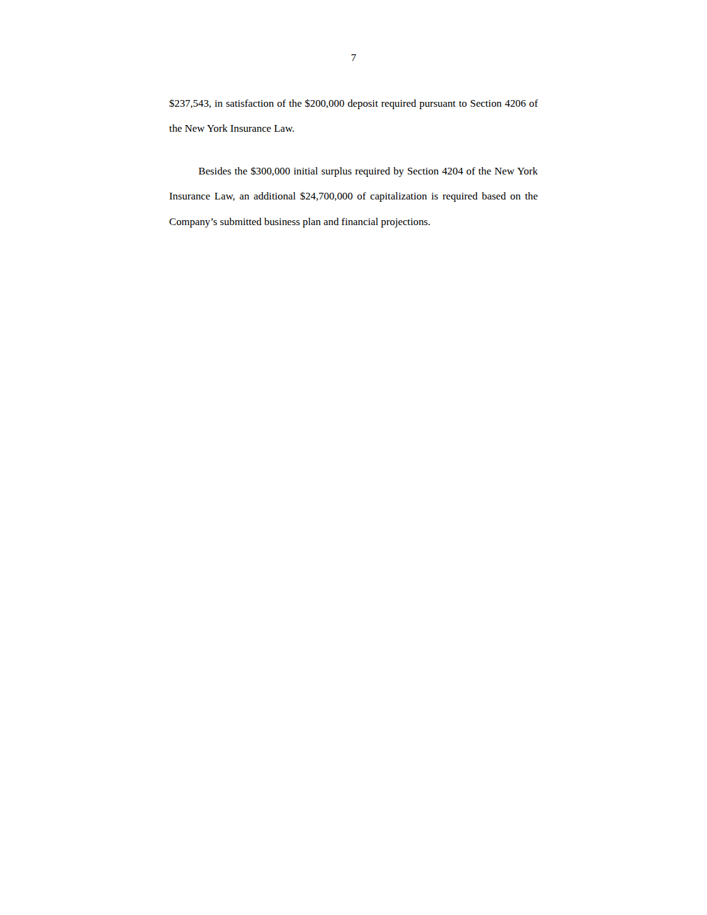7
$237,543, in satisfaction of the $200,000 deposit required pursuant to Section 4206 of the New York Insurance Law.
Besides the $300,000 initial surplus required by Section 4204 of the New York Insurance Law, an additional $24,700,000 of capitalization is required based on the Company’s submitted business plan and financial projections.